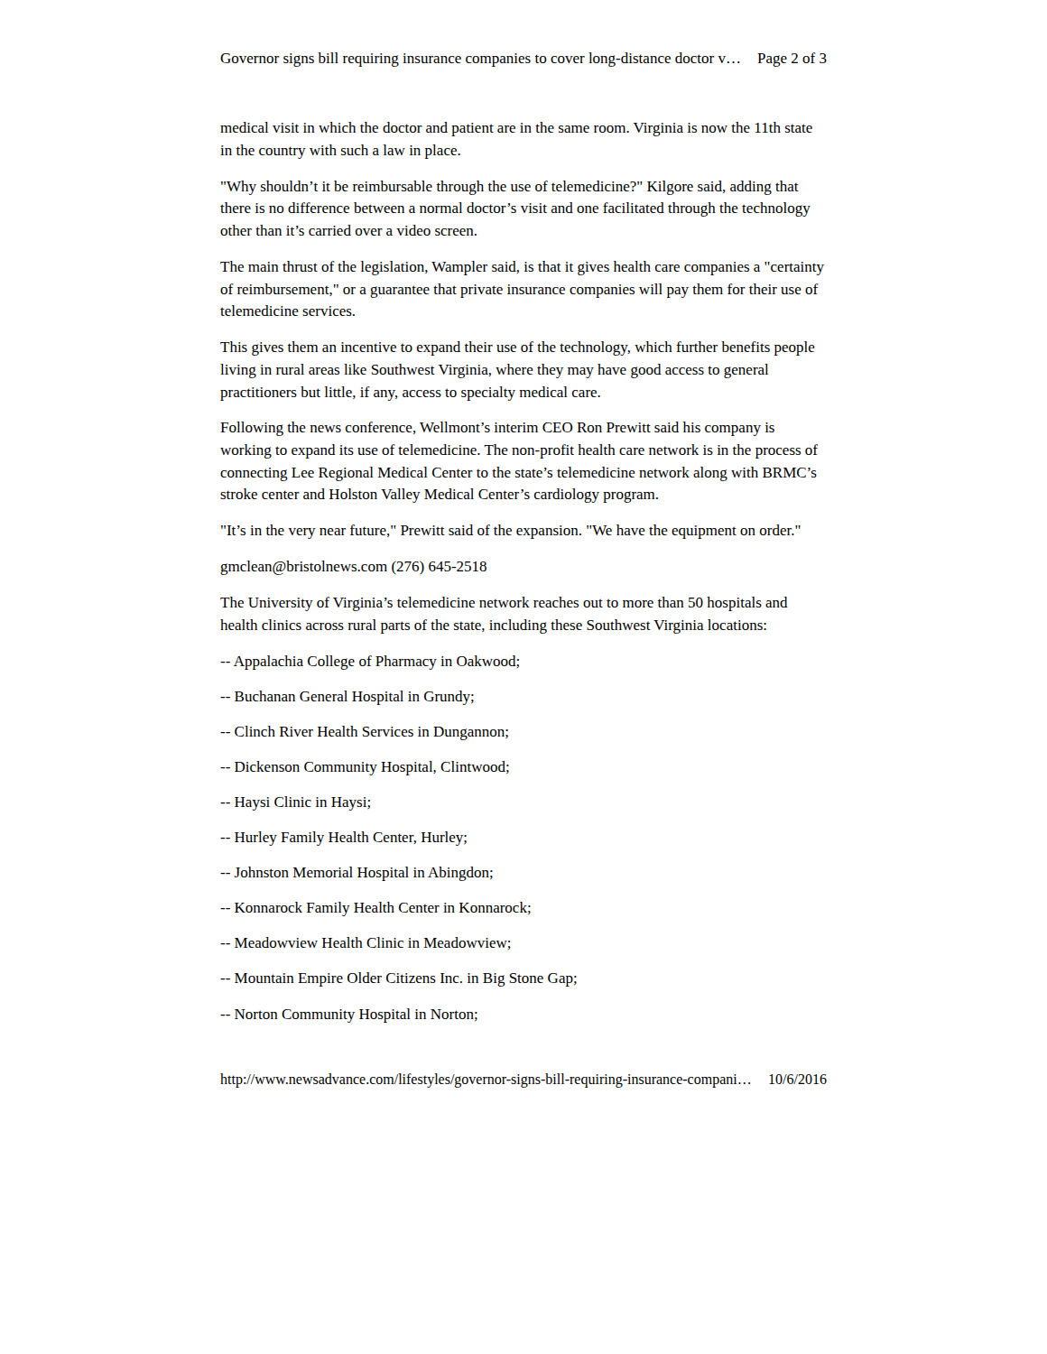Governor signs bill requiring insurance companies to cover long-distance doctor visits - N... Page 2 of 3
medical visit in which the doctor and patient are in the same room. Virginia is now the 11th state in the country with such a law in place.
"Why shouldn’t it be reimbursable through the use of telemedicine?" Kilgore said, adding that there is no difference between a normal doctor’s visit and one facilitated through the technology other than it’s carried over a video screen.
The main thrust of the legislation, Wampler said, is that it gives health care companies a "certainty of reimbursement," or a guarantee that private insurance companies will pay them for their use of telemedicine services.
This gives them an incentive to expand their use of the technology, which further benefits people living in rural areas like Southwest Virginia, where they may have good access to general practitioners but little, if any, access to specialty medical care.
Following the news conference, Wellmont’s interim CEO Ron Prewitt said his company is working to expand its use of telemedicine. The non-profit health care network is in the process of connecting Lee Regional Medical Center to the state’s telemedicine network along with BRMC’s stroke center and Holston Valley Medical Center’s cardiology program.
"It’s in the very near future," Prewitt said of the expansion. "We have the equipment on order."
gmclean@bristolnews.com (276) 645-2518
The University of Virginia’s telemedicine network reaches out to more than 50 hospitals and health clinics across rural parts of the state, including these Southwest Virginia locations:
-- Appalachia College of Pharmacy in Oakwood;
-- Buchanan General Hospital in Grundy;
-- Clinch River Health Services in Dungannon;
-- Dickenson Community Hospital, Clintwood;
-- Haysi Clinic in Haysi;
-- Hurley Family Health Center, Hurley;
-- Johnston Memorial Hospital in Abingdon;
-- Konnarock Family Health Center in Konnarock;
-- Meadowview Health Clinic in Meadowview;
-- Mountain Empire Older Citizens Inc. in Big Stone Gap;
-- Norton Community Hospital in Norton;
http://www.newsadvance.com/lifestyles/governor-signs-bill-requiring-insurance-companie... 10/6/2016